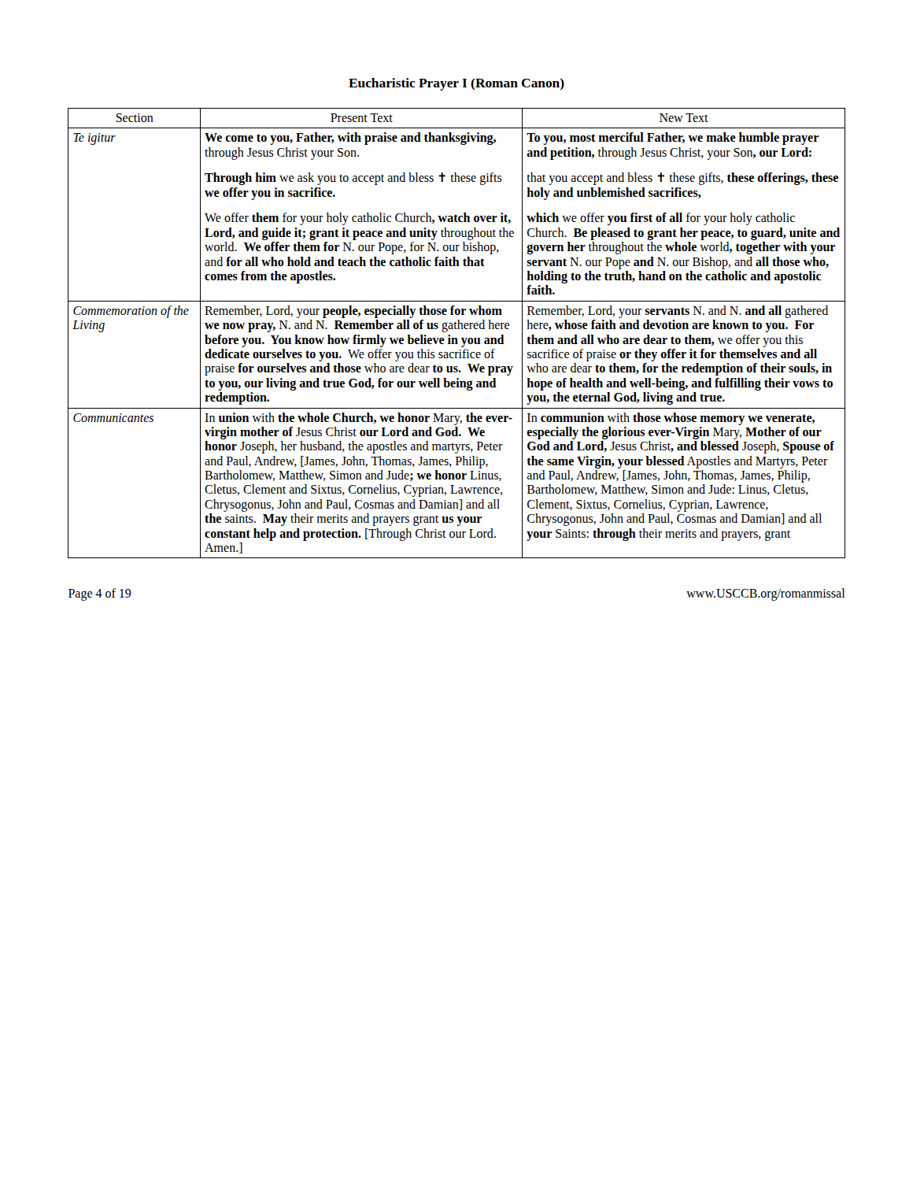Eucharistic Prayer I (Roman Canon)
| Section | Present Text | New Text |
| --- | --- | --- |
| Te igitur | We come to you, Father, with praise and thanksgiving, through Jesus Christ your Son. Through him we ask you to accept and bless ✝ these gifts we offer you in sacrifice. We offer them for your holy catholic Church , watch over it, Lord, and guide it; grant it peace and unity throughout the world. We offer them for N. our Pope, for N. our bishop, and for all who hold and teach the catholic faith that comes from the apostles. | To you, most merciful Father, we make humble prayer and petition, through Jesus Christ, your Son , our Lord: that you accept and bless ✝ these gifts, these offerings, these holy and unblemished sacrifices, which we offer you first of all for your holy catholic Church. Be pleased to grant her peace, to guard, unite and govern her throughout the whole world , together with your servant N. our Pope and N. our Bishop, and all those who, holding to the truth, hand on the catholic and apostolic faith. |
| Commemoration of the Living | Remember, Lord, your people, especially those for whom we now pray, N. and N. Remember all of us gathered here before you. You know how firmly we believe in you and dedicate ourselves to you. We offer you this sacrifice of praise for ourselves and those who are dear to us. We pray to you, our living and true God, for our well being and redemption. | Remember, Lord, your servants N. and N. and all gathered here , whose faith and devotion are known to you. For them and all who are dear to them, we offer you this sacrifice of praise or they offer it for themselves and all who are dear to them, for the redemption of their souls, in hope of health and well-being, and fulfilling their vows to you, the eternal God, living and true. |
| Communicantes | In union with the whole Church, we honor Mary, the ever-virgin mother of Jesus Christ our Lord and God. We honor Joseph, her husband, the apostles and martyrs, Peter and Paul, Andrew, [James, John, Thomas, James, Philip, Bartholomew, Matthew, Simon and Jude ; we honor Linus, Cletus, Clement and Sixtus, Cornelius, Cyprian, Lawrence, Chrysogonus, John and Paul, Cosmas and Damian] and all the saints. May their merits and prayers grant us your constant help and protection. [Through Christ our Lord. Amen.] | In communion with those whose memory we venerate, especially the glorious ever-Virgin Mary, Mother of our God and Lord, Jesus Christ , and blessed Joseph, Spouse of the same Virgin, your blessed Apostles and Martyrs, Peter and Paul, Andrew, [James, John, Thomas, James, Philip, Bartholomew, Matthew, Simon and Jude: Linus, Cletus, Clement, Sixtus, Cornelius, Cyprian, Lawrence, Chrysogonus, John and Paul, Cosmas and Damian] and all your Saints: through their merits and prayers, grant |
Page 4 of 19 www.USCCB.org/romanmissal